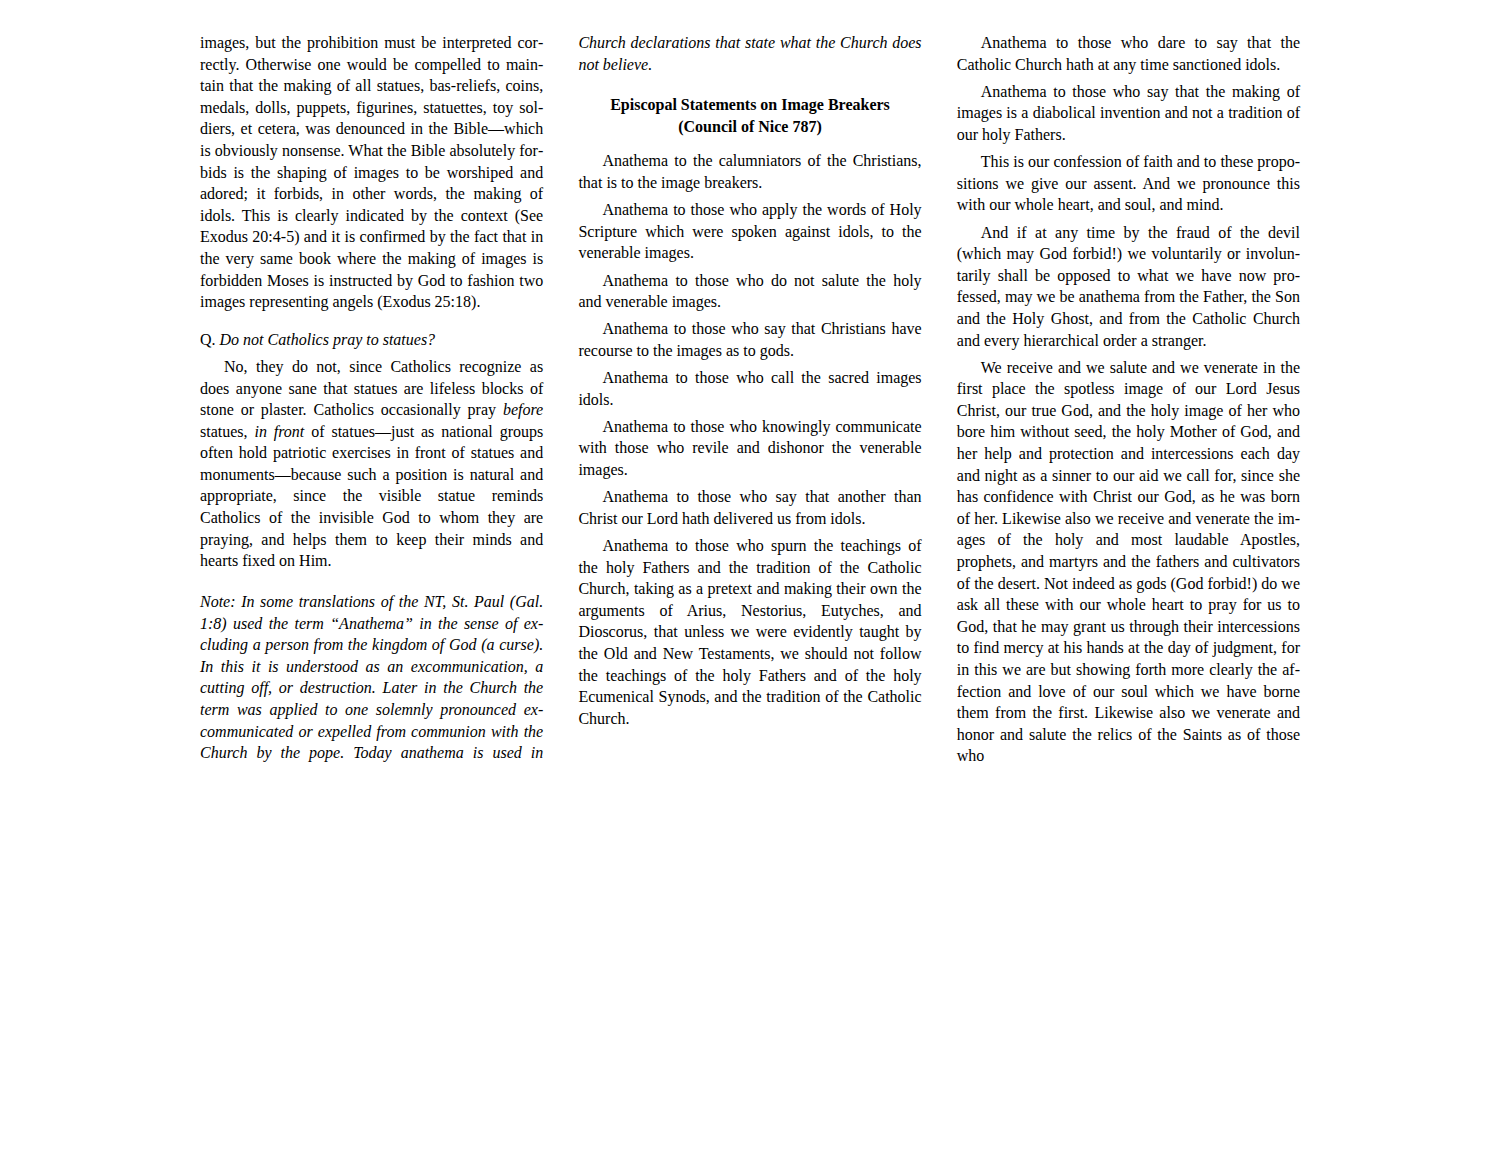images, but the prohibition must be interpreted correctly. Otherwise one would be compelled to maintain that the making of all statues, bas-reliefs, coins, medals, dolls, puppets, figurines, statuettes, toy soldiers, et cetera, was denounced in the Bible—which is obviously nonsense. What the Bible absolutely forbids is the shaping of images to be worshiped and adored; it forbids, in other words, the making of idols. This is clearly indicated by the context (See Exodus 20:4-5) and it is confirmed by the fact that in the very same book where the making of images is forbidden Moses is instructed by God to fashion two images representing angels (Exodus 25:18).
Q. Do not Catholics pray to statues?
No, they do not, since Catholics recognize as does anyone sane that statues are lifeless blocks of stone or plaster. Catholics occasionally pray before statues, in front of statues—just as national groups often hold patriotic exercises in front of statues and monuments—because such a position is natural and appropriate, since the visible statue reminds Catholics of the invisible God to whom they are praying, and helps them to keep their minds and hearts fixed on Him.
Note: In some translations of the NT, St. Paul (Gal. 1:8) used the term “Anathema” in the sense of excluding a person from the kingdom of God (a curse). In this it is understood as an excommunication, a cutting off, or destruction. Later in the Church the term was applied to one solemnly pronounced excommunicated or expelled from communion with the Church by the pope. Today anathema is used in Church declarations that state what the Church does not believe.
Episcopal Statements on Image Breakers
(Council of Nice 787)
Anathema to the calumniators of the Christians, that is to the image breakers.
Anathema to those who apply the words of Holy Scripture which were spoken against idols, to the venerable images.
Anathema to those who do not salute the holy and venerable images.
Anathema to those who say that Christians have recourse to the images as to gods.
Anathema to those who call the sacred images idols.
Anathema to those who knowingly communicate with those who revile and dishonor the venerable images.
Anathema to those who say that another than Christ our Lord hath delivered us from idols.
Anathema to those who spurn the teachings of the holy Fathers and the tradition of the Catholic Church, taking as a pretext and making their own the arguments of Arius, Nestorius, Eutyches, and Dioscorus, that unless we were evidently taught by the Old and New Testaments, we should not follow the teachings of the holy Fathers and of the holy Ecumenical Synods, and the tradition of the Catholic Church.
Anathema to those who dare to say that the Catholic Church hath at any time sanctioned idols.
Anathema to those who say that the making of images is a diabolical invention and not a tradition of our holy Fathers.
This is our confession of faith and to these propositions we give our assent. And we pronounce this with our whole heart, and soul, and mind.
And if at any time by the fraud of the devil (which may God forbid!) we voluntarily or involuntarily shall be opposed to what we have now professed, may we be anathema from the Father, the Son and the Holy Ghost, and from the Catholic Church and every hierarchical order a stranger.
We receive and we salute and we venerate in the first place the spotless image of our Lord Jesus Christ, our true God, and the holy image of her who bore him without seed, the holy Mother of God, and her help and protection and intercessions each day and night as a sinner to our aid we call for, since she has confidence with Christ our God, as he was born of her. Likewise also we receive and venerate the images of the holy and most laudable Apostles, prophets, and martyrs and the fathers and cultivators of the desert. Not indeed as gods (God forbid!) do we ask all these with our whole heart to pray for us to God, that he may grant us through their intercessions to find mercy at his hands at the day of judgment, for in this we are but showing forth more clearly the affection and love of our soul which we have borne them from the first. Likewise also we venerate and honor and salute the relics of the Saints as of those who